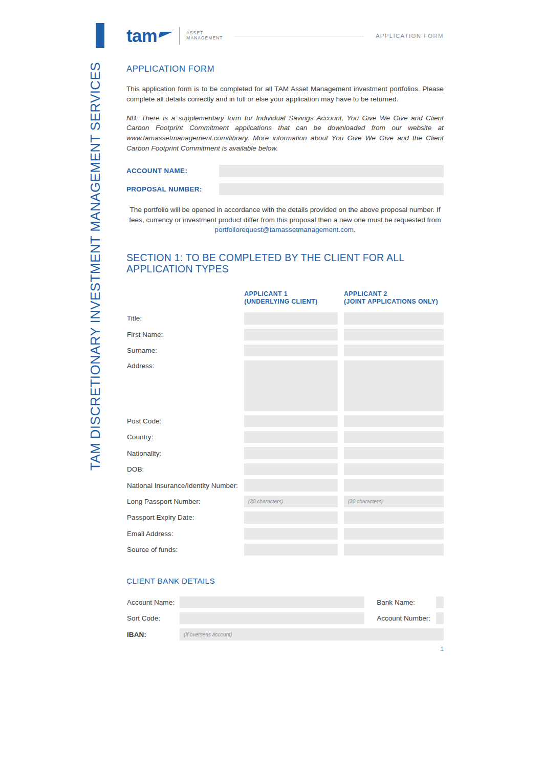TAM DISCRETIONARY INVESTMENT MANAGEMENT SERVICES
tam ASSET
MANAGEMENT
Application Form
Application Form
This application form is to be completed for all TAM Asset Management investment portfolios. Please complete all details correctly and in full or else your application may have to be returned.
NB: There is a supplementary form for Individual Savings Account, You Give We Give and Client Carbon Footprint Commitment applications that can be downloaded from our website at www.tamassetmanagement.com/library. More information about You Give We Give and the Client Carbon Footprint Commitment is available below.
Account Name:
Proposal Number:
The portfolio will be opened in accordance with the details provided on the above proposal number. If fees, currency or investment product differ from this proposal then a new one must be requested from
portfoliorequest@tamassetmanagement.com.
Section 1: To be completed by the client for all application types
| | Applicant 1 (Underlying Client) | Applicant 2 (Joint Applications Only) |
| --- | --- | --- |
| Title: | | |
| First Name: | | |
| Surname: | | |
| Address: | | |
| Post Code: | | |
| Country: | | |
| Nationality: | | |
| DOB: | | |
| National Insurance/Identity Number: | | |
| Long Passport Number: | (30 characters) | (30 characters) |
| Passport Expiry Date: | | |
| Email Address: | | |
| Source of funds: | | |
Client Bank Details
| Account Name: | | Bank Name: | |
| Sort Code: | | Account Number: | |
| IBAN: | (If overseas account) |
1